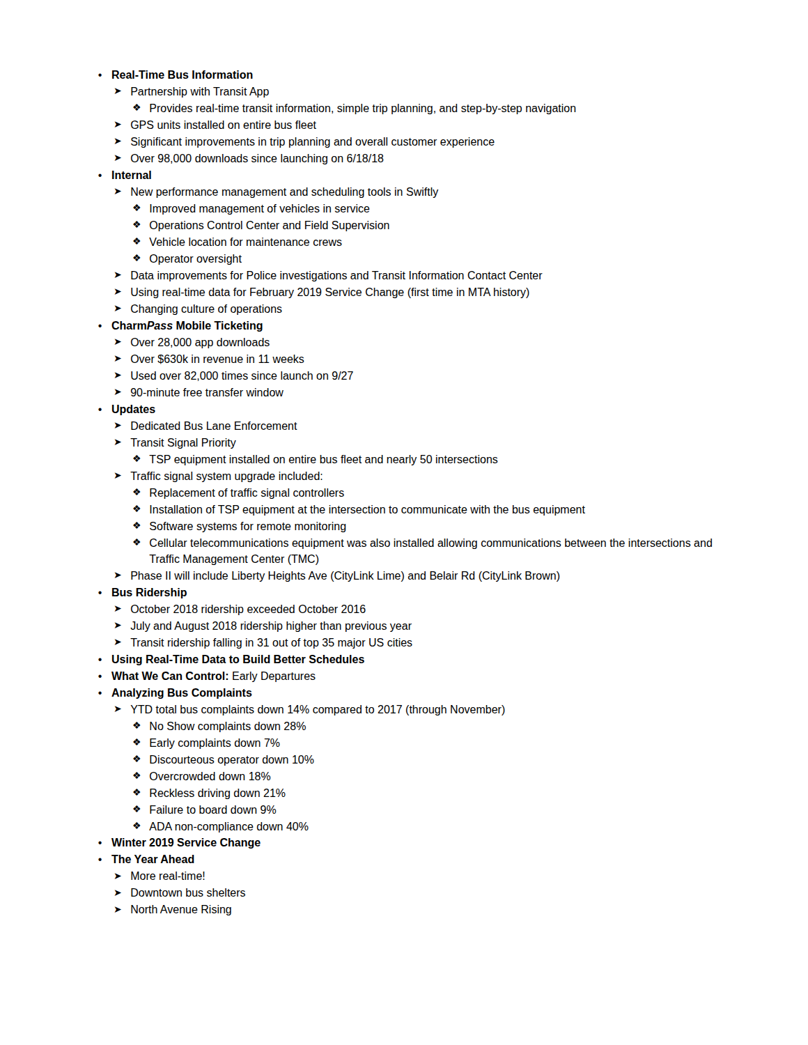Real-Time Bus Information
Partnership with Transit App
Provides real-time transit information, simple trip planning, and step-by-step navigation
GPS units installed on entire bus fleet
Significant improvements in trip planning and overall customer experience
Over 98,000 downloads since launching on 6/18/18
Internal
New performance management and scheduling tools in Swiftly
Improved management of vehicles in service
Operations Control Center and Field Supervision
Vehicle location for maintenance crews
Operator oversight
Data improvements for Police investigations and Transit Information Contact Center
Using real-time data for February 2019 Service Change (first time in MTA history)
Changing culture of operations
CharmPass Mobile Ticketing
Over 28,000 app downloads
Over $630k in revenue in 11 weeks
Used over 82,000 times since launch on 9/27
90-minute free transfer window
Updates
Dedicated Bus Lane Enforcement
Transit Signal Priority
TSP equipment installed on entire bus fleet and nearly 50 intersections
Traffic signal system upgrade included:
Replacement of traffic signal controllers
Installation of TSP equipment at the intersection to communicate with the bus equipment
Software systems for remote monitoring
Cellular telecommunications equipment was also installed allowing communications between the intersections and Traffic Management Center (TMC)
Phase II will include Liberty Heights Ave (CityLink Lime) and Belair Rd (CityLink Brown)
Bus Ridership
October 2018 ridership exceeded October 2016
July and August 2018 ridership higher than previous year
Transit ridership falling in 31 out of top 35 major US cities
Using Real-Time Data to Build Better Schedules
What We Can Control: Early Departures
Analyzing Bus Complaints
YTD total bus complaints down 14% compared to 2017 (through November)
No Show complaints down 28%
Early complaints down 7%
Discourteous operator down 10%
Overcrowded down 18%
Reckless driving down 21%
Failure to board down 9%
ADA non-compliance down 40%
Winter 2019 Service Change
The Year Ahead
More real-time!
Downtown bus shelters
North Avenue Rising